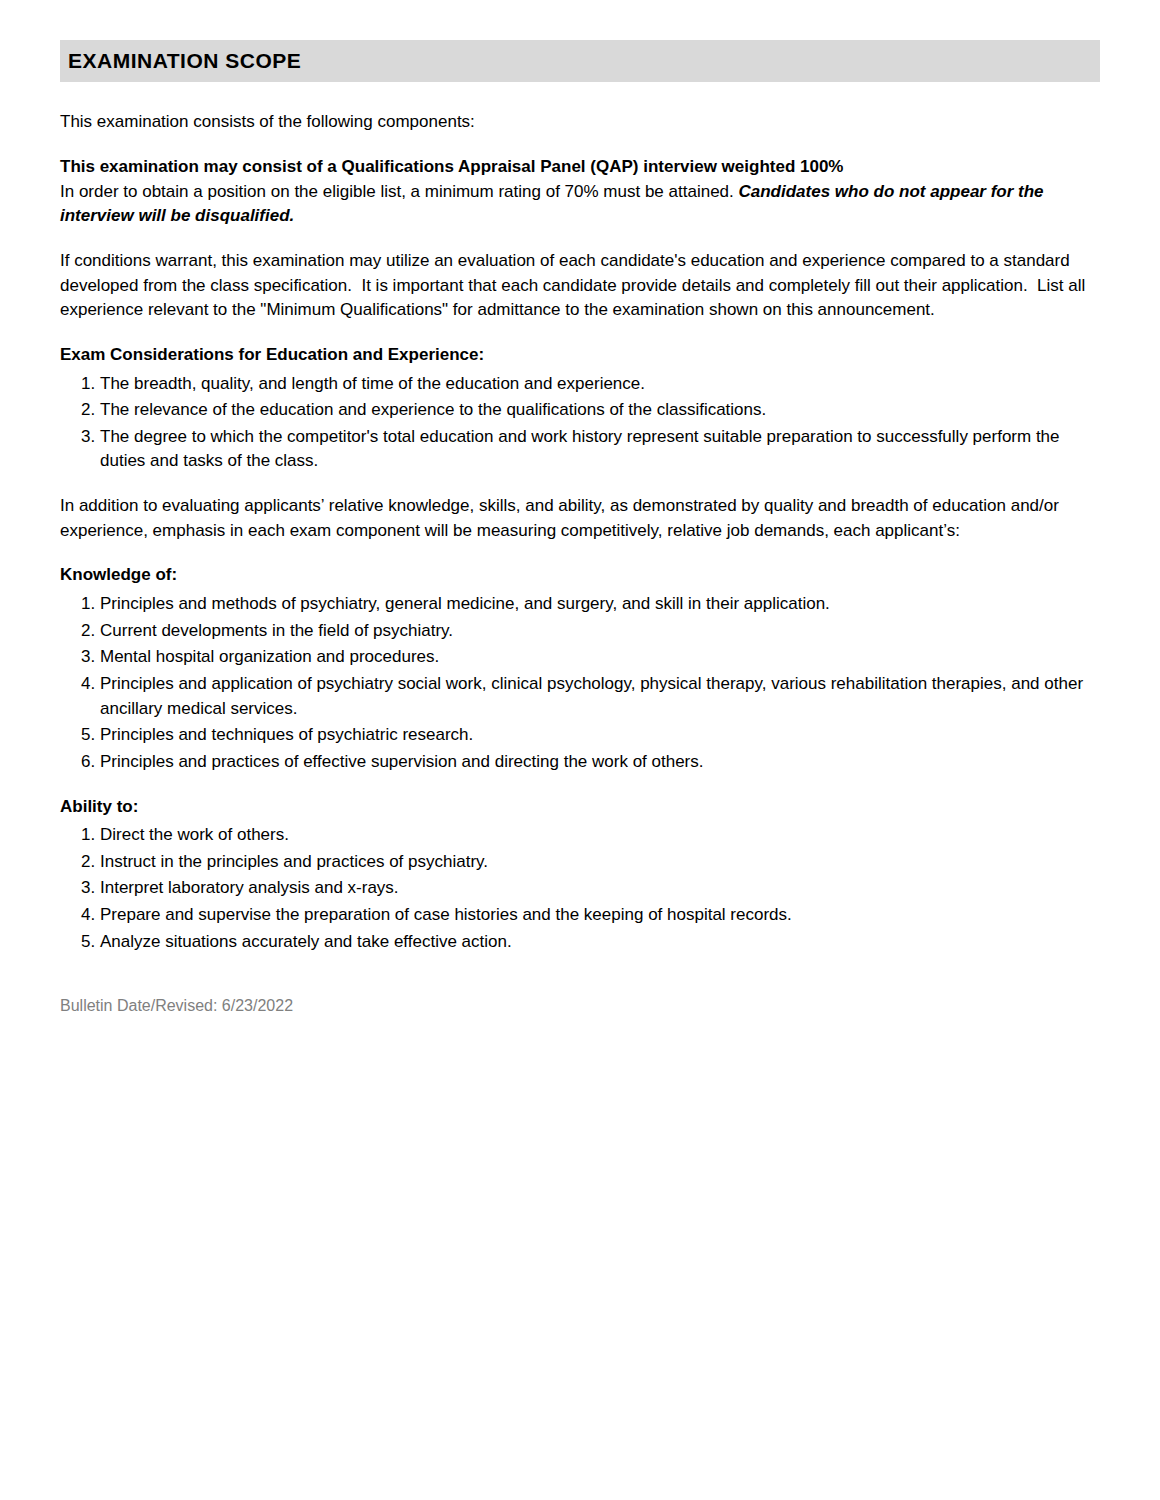EXAMINATION SCOPE
This examination consists of the following components:
This examination may consist of a Qualifications Appraisal Panel (QAP) interview weighted 100%
In order to obtain a position on the eligible list, a minimum rating of 70% must be attained. Candidates who do not appear for the interview will be disqualified.
If conditions warrant, this examination may utilize an evaluation of each candidate's education and experience compared to a standard developed from the class specification. It is important that each candidate provide details and completely fill out their application. List all experience relevant to the "Minimum Qualifications" for admittance to the examination shown on this announcement.
Exam Considerations for Education and Experience:
The breadth, quality, and length of time of the education and experience.
The relevance of the education and experience to the qualifications of the classifications.
The degree to which the competitor's total education and work history represent suitable preparation to successfully perform the duties and tasks of the class.
In addition to evaluating applicants’ relative knowledge, skills, and ability, as demonstrated by quality and breadth of education and/or experience, emphasis in each exam component will be measuring competitively, relative job demands, each applicant’s:
Knowledge of:
Principles and methods of psychiatry, general medicine, and surgery, and skill in their application.
Current developments in the field of psychiatry.
Mental hospital organization and procedures.
Principles and application of psychiatry social work, clinical psychology, physical therapy, various rehabilitation therapies, and other ancillary medical services.
Principles and techniques of psychiatric research.
Principles and practices of effective supervision and directing the work of others.
Ability to:
Direct the work of others.
Instruct in the principles and practices of psychiatry.
Interpret laboratory analysis and x-rays.
Prepare and supervise the preparation of case histories and the keeping of hospital records.
Analyze situations accurately and take effective action.
Bulletin Date/Revised: 6/23/2022